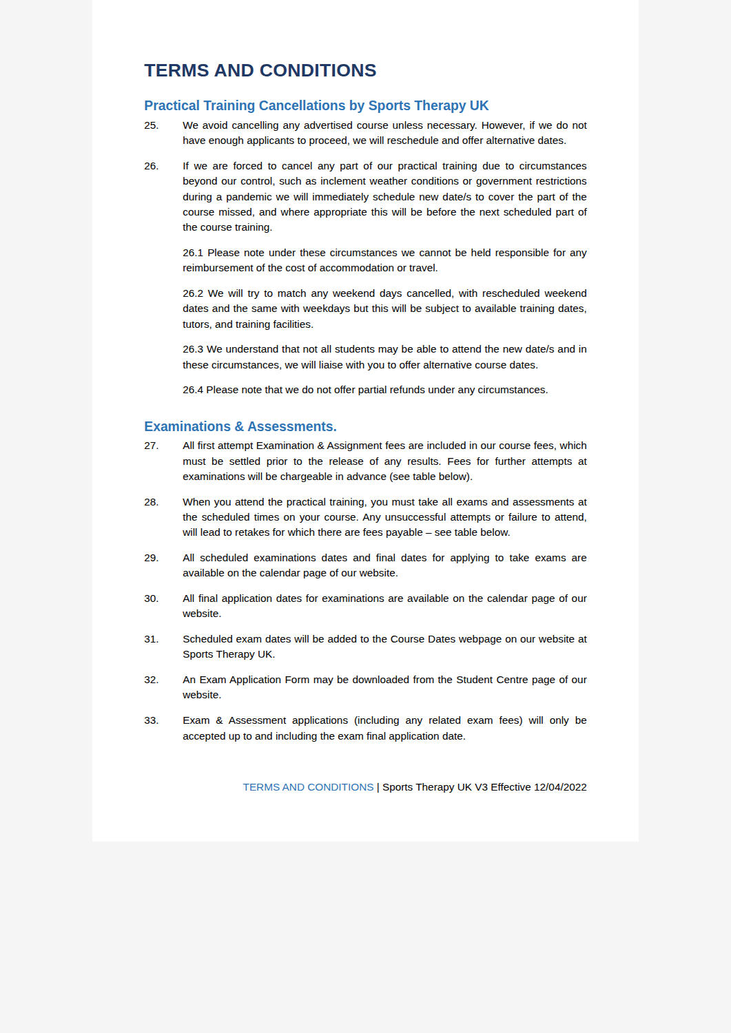TERMS AND CONDITIONS
Practical Training Cancellations by Sports Therapy UK
25.
We avoid cancelling any advertised course unless necessary. However, if we do not have enough applicants to proceed, we will reschedule and offer alternative dates.
26.
If we are forced to cancel any part of our practical training due to circumstances beyond our control, such as inclement weather conditions or government restrictions during a pandemic we will immediately schedule new date/s to cover the part of the course missed, and where appropriate this will be before the next scheduled part of the course training.
26.1 Please note under these circumstances we cannot be held responsible for any reimbursement of the cost of accommodation or travel.
26.2 We will try to match any weekend days cancelled, with rescheduled weekend dates and the same with weekdays but this will be subject to available training dates, tutors, and training facilities.
26.3 We understand that not all students may be able to attend the new date/s and in these circumstances, we will liaise with you to offer alternative course dates.
26.4 Please note that we do not offer partial refunds under any circumstances.
Examinations & Assessments.
27.
All first attempt Examination & Assignment fees are included in our course fees, which must be settled prior to the release of any results. Fees for further attempts at examinations will be chargeable in advance (see table below).
28.
When you attend the practical training, you must take all exams and assessments at the scheduled times on your course. Any unsuccessful attempts or failure to attend, will lead to retakes for which there are fees payable – see table below.
29.
All scheduled examinations dates and final dates for applying to take exams are available on the calendar page of our website.
30.
All final application dates for examinations are available on the calendar page of our website.
31.
Scheduled exam dates will be added to the Course Dates webpage on our website at Sports Therapy UK.
32.
An Exam Application Form may be downloaded from the Student Centre page of our website.
33.
Exam & Assessment applications (including any related exam fees) will only be accepted up to and including the exam final application date.
TERMS AND CONDITIONS | Sports Therapy UK V3 Effective 12/04/2022